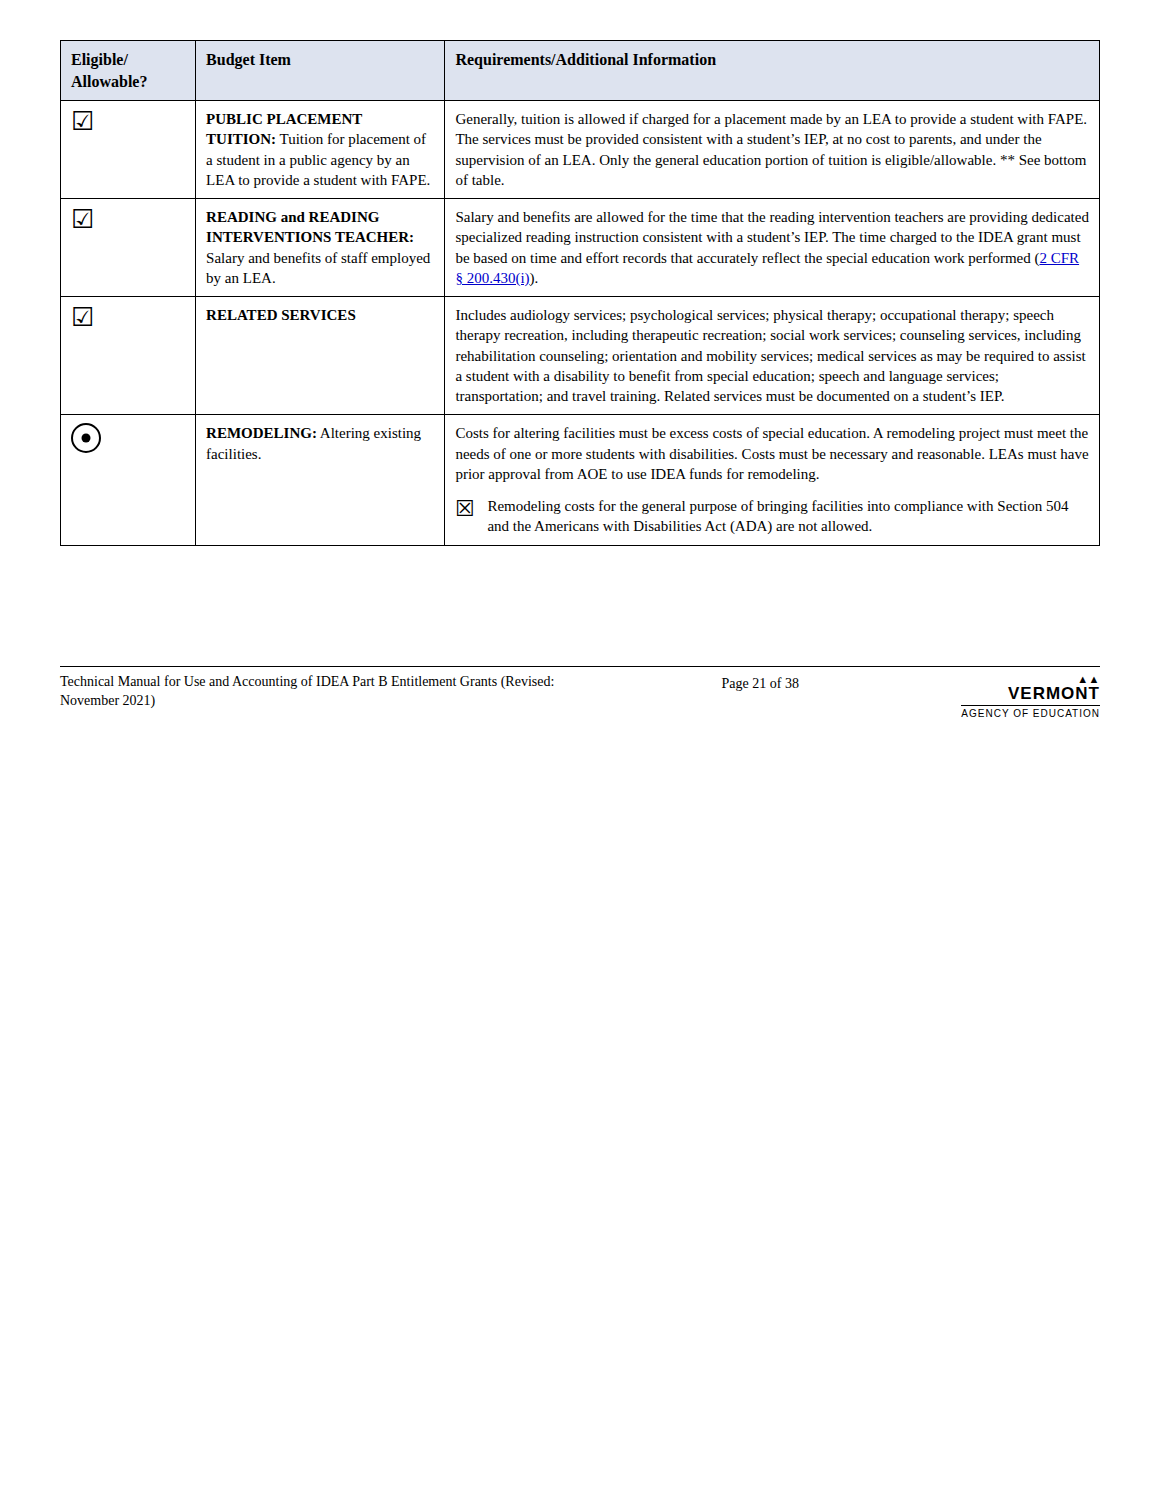| Eligible/ Allowable? | Budget Item | Requirements/Additional Information |
| --- | --- | --- |
| ☑ | PUBLIC PLACEMENT TUITION: Tuition for placement of a student in a public agency by an LEA to provide a student with FAPE. | Generally, tuition is allowed if charged for a placement made by an LEA to provide a student with FAPE. The services must be provided consistent with a student’s IEP, at no cost to parents, and under the supervision of an LEA. Only the general education portion of tuition is eligible/allowable. ** See bottom of table. |
| ☑ | READING and READING INTERVENTIONS TEACHER: Salary and benefits of staff employed by an LEA. | Salary and benefits are allowed for the time that the reading intervention teachers are providing dedicated specialized reading instruction consistent with a student’s IEP. The time charged to the IDEA grant must be based on time and effort records that accurately reflect the special education work performed ( 2 CFR § 200.430(i) ). |
| ☑ | RELATED SERVICES | Includes audiology services; psychological services; physical therapy; occupational therapy; speech therapy recreation, including therapeutic recreation; social work services; counseling services, including rehabilitation counseling; orientation and mobility services; medical services as may be required to assist a student with a disability to benefit from special education; speech and language services; transportation; and travel training. Related services must be documented on a student’s IEP. |
| | REMODELING: Altering existing facilities. | Costs for altering facilities must be excess costs of special education. A remodeling project must meet the needs of one or more students with disabilities. Costs must be necessary and reasonable. LEAs must have prior approval from AOE to use IDEA funds for remodeling. ☒ Remodeling costs for the general purpose of bringing facilities into compliance with Section 504 and the Americans with Disabilities Act (ADA) are not allowed. |
Technical Manual for Use and Accounting of IDEA Part B Entitlement Grants (Revised: November 2021)
Page 21 of 38
▲▲
VERMONT
AGENCY OF EDUCATION